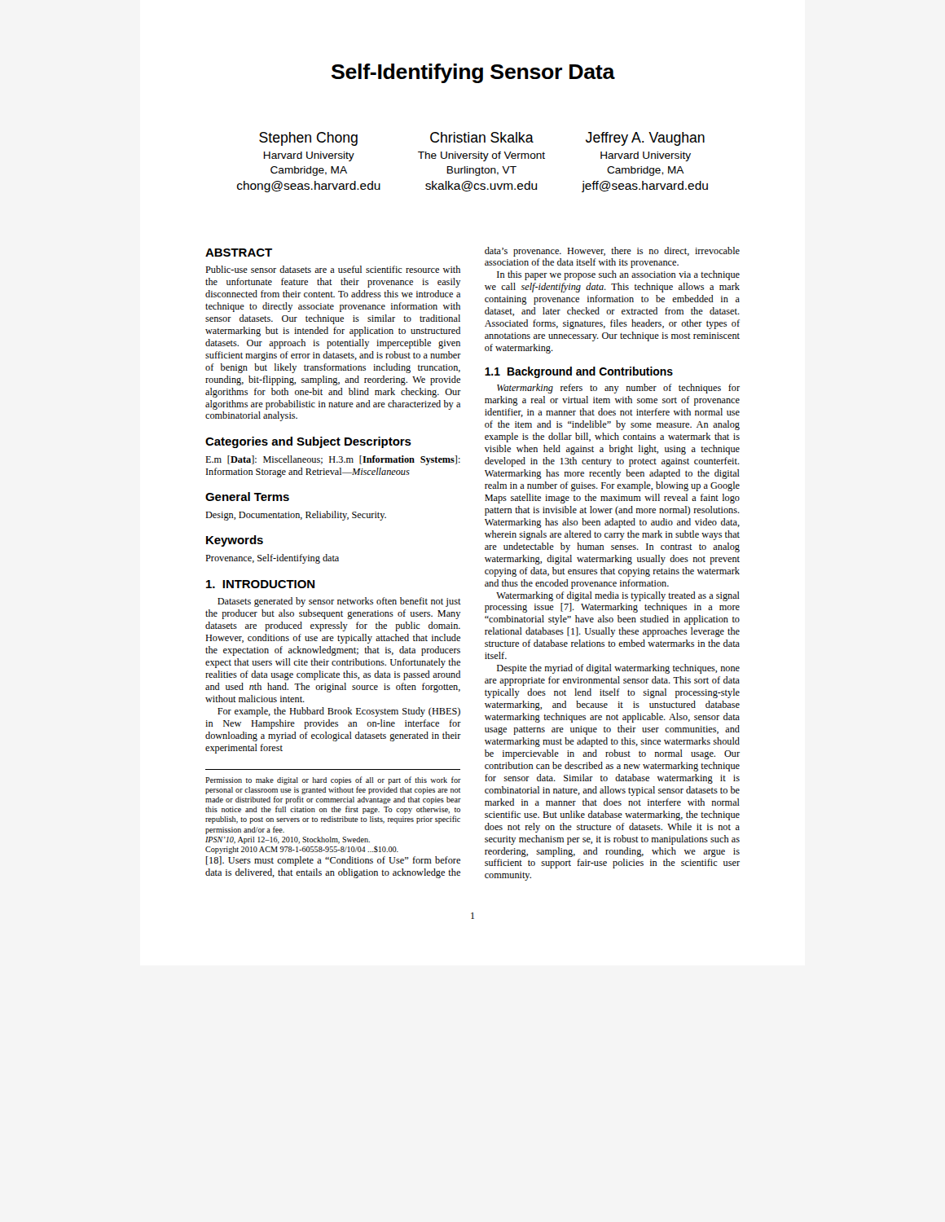Self-Identifying Sensor Data
Stephen Chong
Harvard University
Cambridge, MA
chong@seas.harvard.edu
Christian Skalka
The University of Vermont
Burlington, VT
skalka@cs.uvm.edu
Jeffrey A. Vaughan
Harvard University
Cambridge, MA
jeff@seas.harvard.edu
ABSTRACT
Public-use sensor datasets are a useful scientific resource with the unfortunate feature that their provenance is easily disconnected from their content. To address this we introduce a technique to directly associate provenance information with sensor datasets. Our technique is similar to traditional watermarking but is intended for application to unstructured datasets. Our approach is potentially imperceptible given sufficient margins of error in datasets, and is robust to a number of benign but likely transformations including truncation, rounding, bit-flipping, sampling, and reordering. We provide algorithms for both one-bit and blind mark checking. Our algorithms are probabilistic in nature and are characterized by a combinatorial analysis.
Categories and Subject Descriptors
E.m [Data]: Miscellaneous; H.3.m [Information Systems]: Information Storage and Retrieval—Miscellaneous
General Terms
Design, Documentation, Reliability, Security.
Keywords
Provenance, Self-identifying data
1. INTRODUCTION
Datasets generated by sensor networks often benefit not just the producer but also subsequent generations of users. Many datasets are produced expressly for the public domain. However, conditions of use are typically attached that include the expectation of acknowledgment; that is, data producers expect that users will cite their contributions. Unfortunately the realities of data usage complicate this, as data is passed around and used nth hand. The original source is often forgotten, without malicious intent.
For example, the Hubbard Brook Ecosystem Study (HBES) in New Hampshire provides an on-line interface for downloading a myriad of ecological datasets generated in their experimental forest
Permission to make digital or hard copies of all or part of this work for personal or classroom use is granted without fee provided that copies are not made or distributed for profit or commercial advantage and that copies bear this notice and the full citation on the first page. To copy otherwise, to republish, to post on servers or to redistribute to lists, requires prior specific permission and/or a fee.
IPSN’10, April 12–16, 2010, Stockholm, Sweden.
Copyright 2010 ACM 978-1-60558-955-8/10/04 ...$10.00.
[18]. Users must complete a “Conditions of Use” form before data is delivered, that entails an obligation to acknowledge the data’s provenance. However, there is no direct, irrevocable association of the data itself with its provenance.
In this paper we propose such an association via a technique we call self-identifying data. This technique allows a mark containing provenance information to be embedded in a dataset, and later checked or extracted from the dataset. Associated forms, signatures, files headers, or other types of annotations are unnecessary. Our technique is most reminiscent of watermarking.
1.1 Background and Contributions
Watermarking refers to any number of techniques for marking a real or virtual item with some sort of provenance identifier, in a manner that does not interfere with normal use of the item and is “indelible” by some measure. An analog example is the dollar bill, which contains a watermark that is visible when held against a bright light, using a technique developed in the 13th century to protect against counterfeit. Watermarking has more recently been adapted to the digital realm in a number of guises. For example, blowing up a Google Maps satellite image to the maximum will reveal a faint logo pattern that is invisible at lower (and more normal) resolutions. Watermarking has also been adapted to audio and video data, wherein signals are altered to carry the mark in subtle ways that are undetectable by human senses. In contrast to analog watermarking, digital watermarking usually does not prevent copying of data, but ensures that copying retains the watermark and thus the encoded provenance information.
Watermarking of digital media is typically treated as a signal processing issue [7]. Watermarking techniques in a more “combinatorial style” have also been studied in application to relational databases [1]. Usually these approaches leverage the structure of database relations to embed watermarks in the data itself.
Despite the myriad of digital watermarking techniques, none are appropriate for environmental sensor data. This sort of data typically does not lend itself to signal processing-style watermarking, and because it is unstuctured database watermarking techniques are not applicable. Also, sensor data usage patterns are unique to their user communities, and watermarking must be adapted to this, since watermarks should be impercievable in and robust to normal usage. Our contribution can be described as a new watermarking technique for sensor data. Similar to database watermarking it is combinatorial in nature, and allows typical sensor datasets to be marked in a manner that does not interfere with normal scientific use. But unlike database watermarking, the technique does not rely on the structure of datasets. While it is not a security mechanism per se, it is robust to manipulations such as reordering, sampling, and rounding, which we argue is sufficient to support fair-use policies in the scientific user community.
1